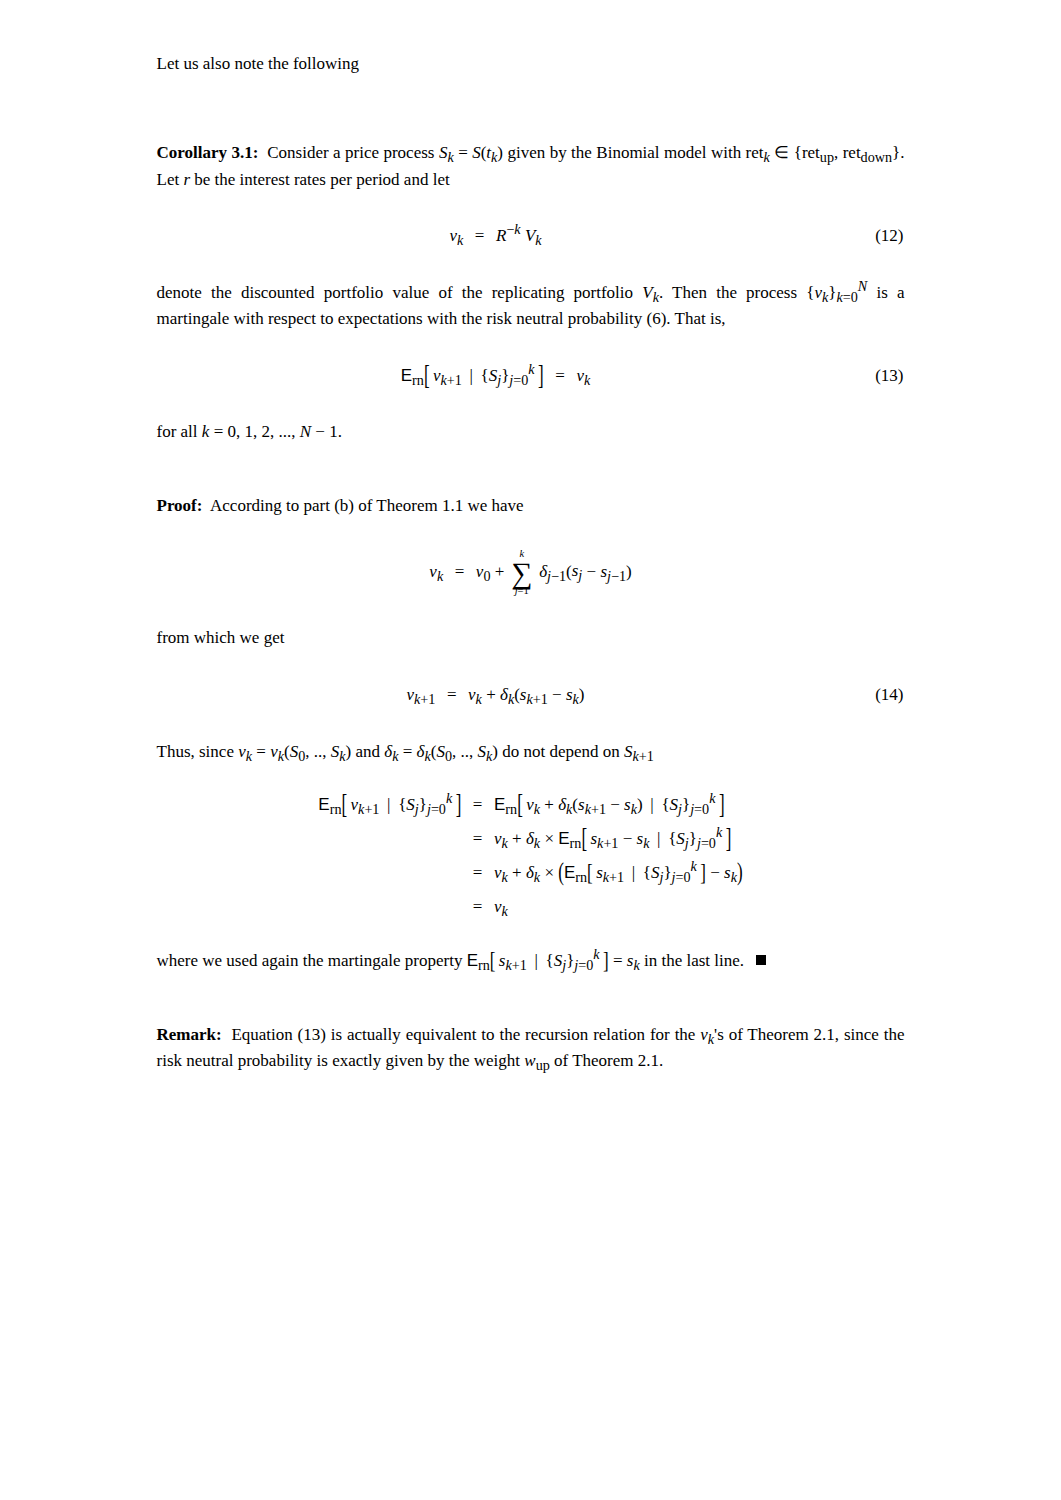Let us also note the following
Corollary 3.1: Consider a price process Sk = S(tk) given by the Binomial model with retk ∈ {retup, retdown}. Let r be the interest rates per period and let
| / v k / = / R − k V k / | (12) |
denote the discounted portfolio value of the replicating portfolio Vk. Then the process {vk}k=0N is a martingale with respect to expectations with the risk neutral probability (6). That is,
| / E rn [ v k +1 / { S j } j =0 k ] / = / v k / | (13) |
for all k = 0, 1, 2, ..., N − 1.
Proof: According to part (b) of Theorem 1.1 we have
| v k | = | v 0 + k ∑ j =1 δ j −1 ( s j − s j −1 ) |
from which we get
| / v k +1 / = / v k + δ k ( s k +1 − s k ) / | (14) |
Thus, since vk = vk(S0, .., Sk) and δk = δk(S0, .., Sk) do not depend on Sk+1
| E rn [ v k +1 / { S j } j =0 k ] | = | E rn [ v k + δ k ( s k +1 − s k ) / { S j } j =0 k ] |
| | = | v k + δ k × E rn [ s k +1 − s k / { S j } j =0 k ] |
| | = | v k + δ k × ( E rn [ s k +1 / { S j } j =0 k ] − s k ) |
| | = | v k |
where we used again the martingale property Ern[ sk+1  |  {Sj}j=0k ] = sk in the last line.
Remark: Equation (13) is actually equivalent to the recursion relation for the vk's of Theorem 2.1, since the risk neutral probability is exactly given by the weight wup of Theorem 2.1.